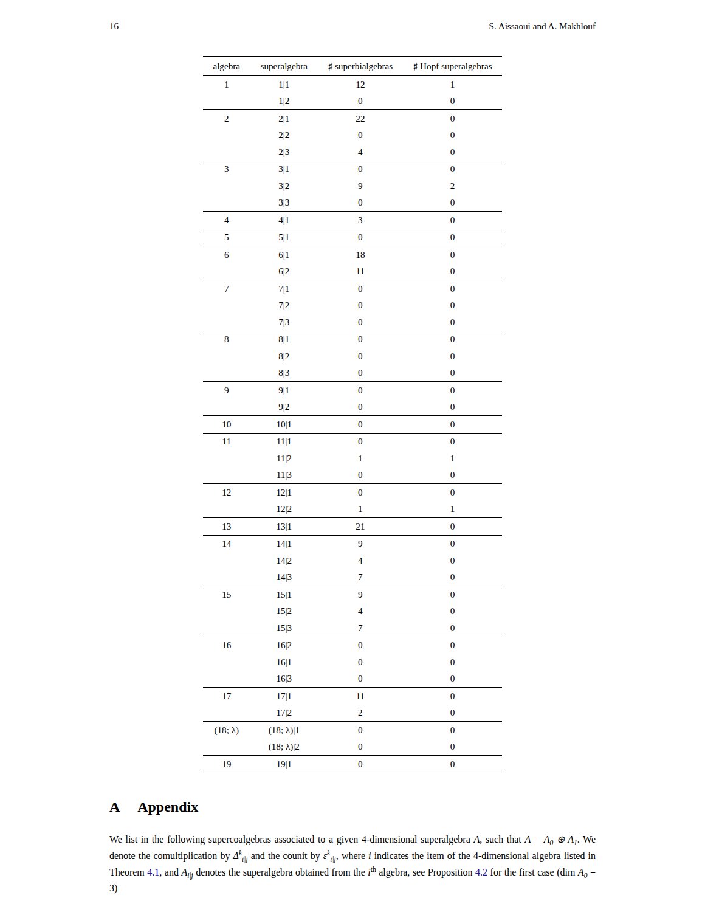16 S. Aissaoui and A. Makhlouf
| algebra | superalgebra | ♯ superbialgebras | ♯ Hopf superalgebras |
| --- | --- | --- | --- |
| 1 | 1/1 | 12 | 1 |
| | 1/2 | 0 | 0 |
| 2 | 2/1 | 22 | 0 |
| | 2/2 | 0 | 0 |
| | 2/3 | 4 | 0 |
| 3 | 3/1 | 0 | 0 |
| | 3/2 | 9 | 2 |
| | 3/3 | 0 | 0 |
| 4 | 4/1 | 3 | 0 |
| 5 | 5/1 | 0 | 0 |
| 6 | 6/1 | 18 | 0 |
| | 6/2 | 11 | 0 |
| 7 | 7/1 | 0 | 0 |
| | 7/2 | 0 | 0 |
| | 7/3 | 0 | 0 |
| 8 | 8/1 | 0 | 0 |
| | 8/2 | 0 | 0 |
| | 8/3 | 0 | 0 |
| 9 | 9/1 | 0 | 0 |
| | 9/2 | 0 | 0 |
| 10 | 10/1 | 0 | 0 |
| 11 | 11/1 | 0 | 0 |
| | 11/2 | 1 | 1 |
| | 11/3 | 0 | 0 |
| 12 | 12/1 | 0 | 0 |
| | 12/2 | 1 | 1 |
| 13 | 13/1 | 21 | 0 |
| 14 | 14/1 | 9 | 0 |
| | 14/2 | 4 | 0 |
| | 14/3 | 7 | 0 |
| 15 | 15/1 | 9 | 0 |
| | 15/2 | 4 | 0 |
| | 15/3 | 7 | 0 |
| 16 | 16/2 | 0 | 0 |
| | 16/1 | 0 | 0 |
| | 16/3 | 0 | 0 |
| 17 | 17/1 | 11 | 0 |
| | 17/2 | 2 | 0 |
| (18; λ) | (18; λ)/1 | 0 | 0 |
| | (18; λ)/2 | 0 | 0 |
| 19 | 19/1 | 0 | 0 |
AAppendix
We list in the following supercoalgebras associated to a given 4-dimensional superalgebra A, such that A = A0 ⊕ A1. We denote the comultiplication by Δki|j and the counit by εki|j, where i indicates the item of the 4-dimensional algebra listed in Theorem 4.1, and Ai|j denotes the superalgebra obtained from the ith algebra, see Proposition 4.2 for the first case (dim A0 = 3)